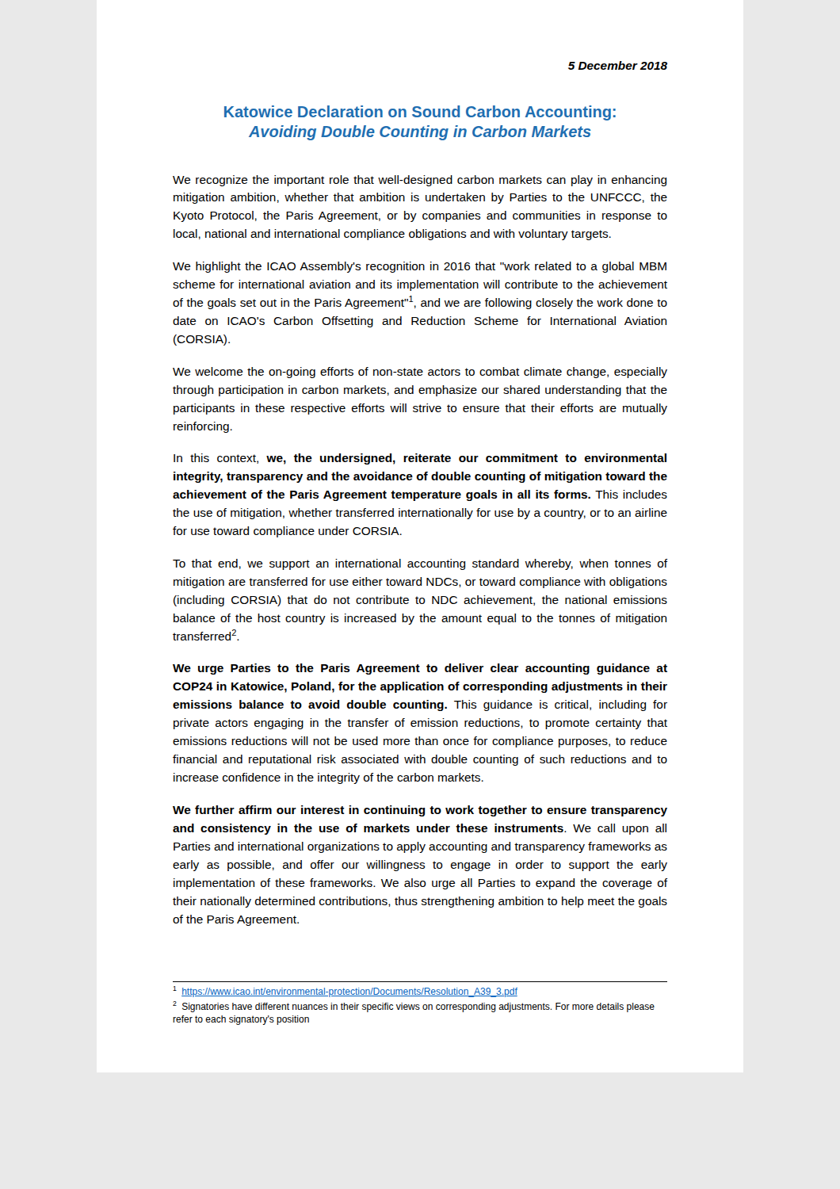5 December 2018
Katowice Declaration on Sound Carbon Accounting: Avoiding Double Counting in Carbon Markets
We recognize the important role that well-designed carbon markets can play in enhancing mitigation ambition, whether that ambition is undertaken by Parties to the UNFCCC, the Kyoto Protocol, the Paris Agreement, or by companies and communities in response to local, national and international compliance obligations and with voluntary targets.
We highlight the ICAO Assembly's recognition in 2016 that "work related to a global MBM scheme for international aviation and its implementation will contribute to the achievement of the goals set out in the Paris Agreement"1, and we are following closely the work done to date on ICAO's Carbon Offsetting and Reduction Scheme for International Aviation (CORSIA).
We welcome the on-going efforts of non-state actors to combat climate change, especially through participation in carbon markets, and emphasize our shared understanding that the participants in these respective efforts will strive to ensure that their efforts are mutually reinforcing.
In this context, we, the undersigned, reiterate our commitment to environmental integrity, transparency and the avoidance of double counting of mitigation toward the achievement of the Paris Agreement temperature goals in all its forms. This includes the use of mitigation, whether transferred internationally for use by a country, or to an airline for use toward compliance under CORSIA.
To that end, we support an international accounting standard whereby, when tonnes of mitigation are transferred for use either toward NDCs, or toward compliance with obligations (including CORSIA) that do not contribute to NDC achievement, the national emissions balance of the host country is increased by the amount equal to the tonnes of mitigation transferred2.
We urge Parties to the Paris Agreement to deliver clear accounting guidance at COP24 in Katowice, Poland, for the application of corresponding adjustments in their emissions balance to avoid double counting. This guidance is critical, including for private actors engaging in the transfer of emission reductions, to promote certainty that emissions reductions will not be used more than once for compliance purposes, to reduce financial and reputational risk associated with double counting of such reductions and to increase confidence in the integrity of the carbon markets.
We further affirm our interest in continuing to work together to ensure transparency and consistency in the use of markets under these instruments. We call upon all Parties and international organizations to apply accounting and transparency frameworks as early as possible, and offer our willingness to engage in order to support the early implementation of these frameworks. We also urge all Parties to expand the coverage of their nationally determined contributions, thus strengthening ambition to help meet the goals of the Paris Agreement.
1 https://www.icao.int/environmental-protection/Documents/Resolution_A39_3.pdf
2 Signatories have different nuances in their specific views on corresponding adjustments. For more details please refer to each signatory's position